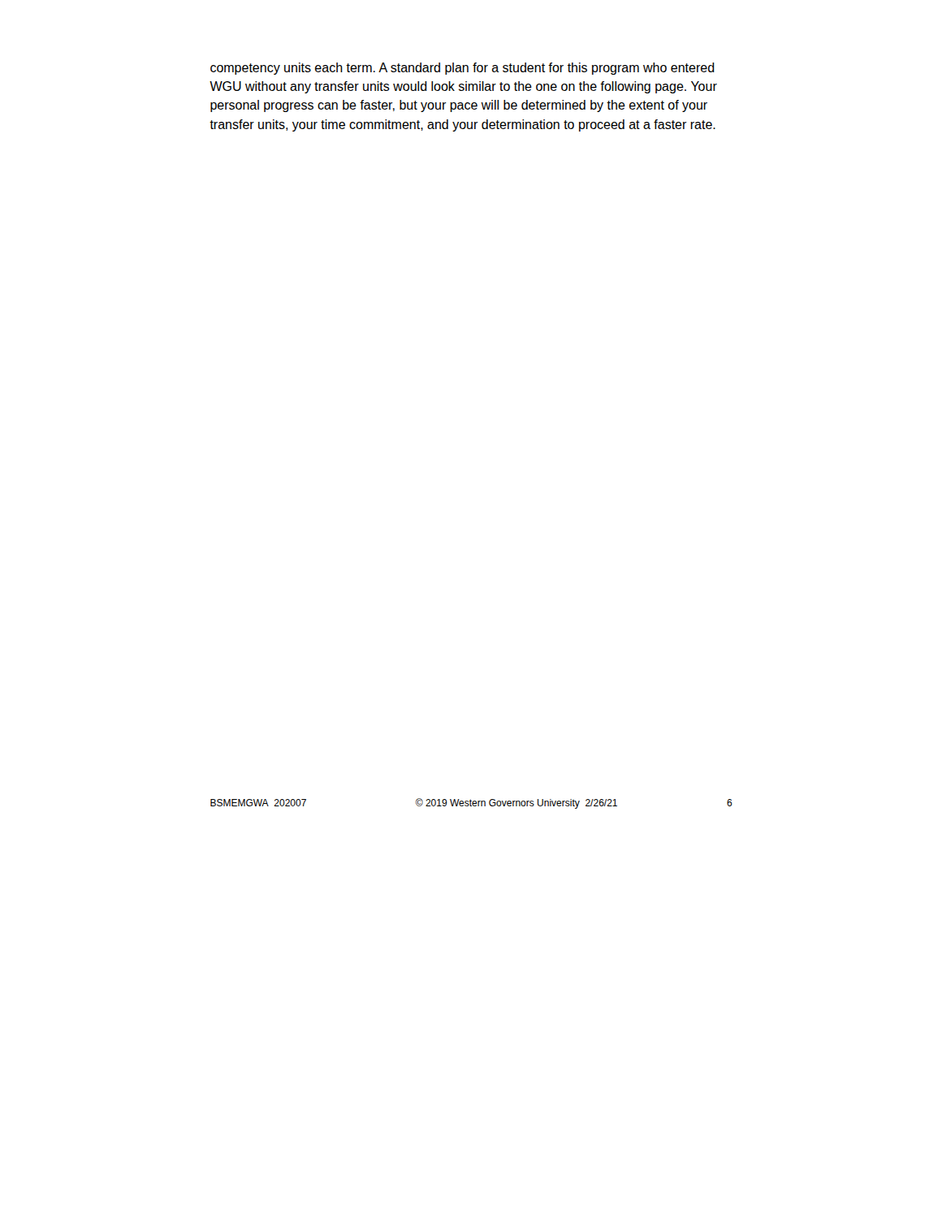competency units each term. A standard plan for a student for this program who entered WGU without any transfer units would look similar to the one on the following page. Your personal progress can be faster, but your pace will be determined by the extent of your transfer units, your time commitment, and your determination to proceed at a faster rate.
BSMEMGWA 202007 © 2019 Western Governors University 2/26/21 6